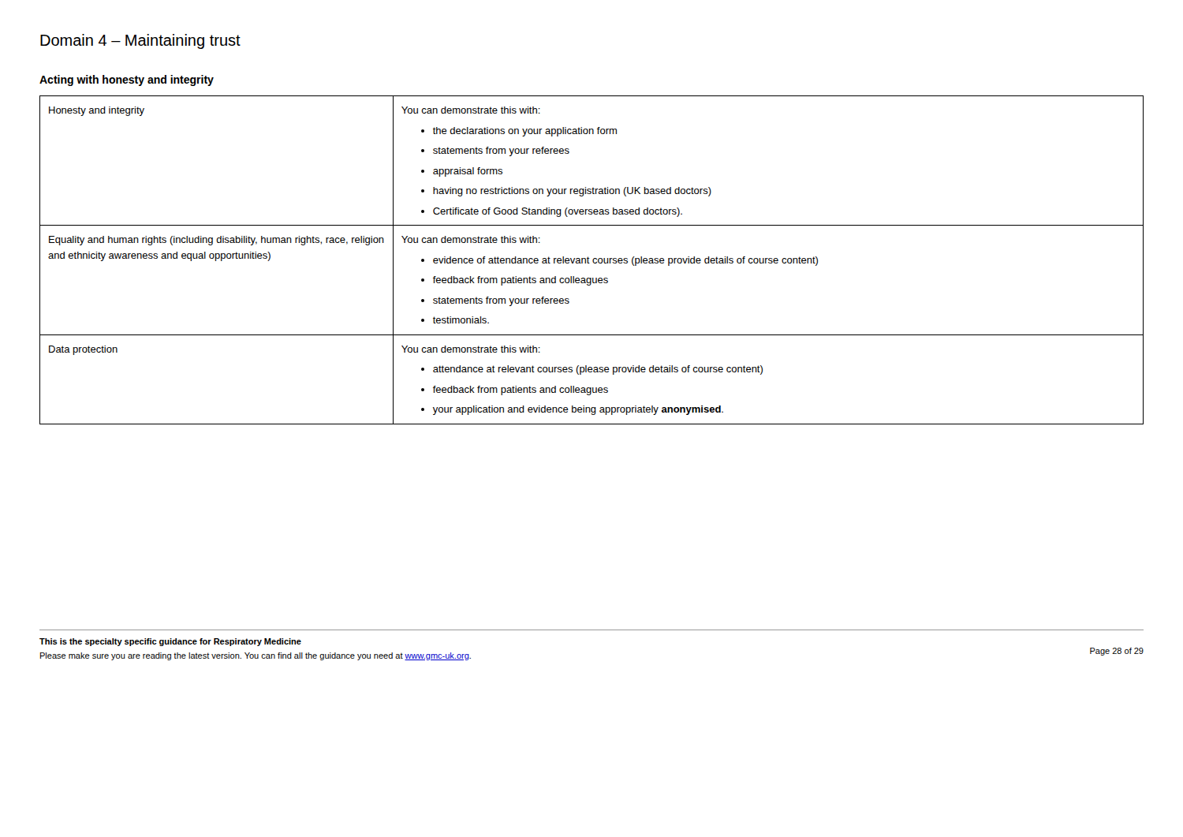Domain 4 – Maintaining trust
Acting with honesty and integrity
| Honesty and integrity | You can demonstrate this with: the declarations on your application form statements from your referees appraisal forms having no restrictions on your registration (UK based doctors) Certificate of Good Standing (overseas based doctors). |
| Equality and human rights (including disability, human rights, race, religion and ethnicity awareness and equal opportunities) | You can demonstrate this with: evidence of attendance at relevant courses (please provide details of course content) feedback from patients and colleagues statements from your referees testimonials. |
| Data protection | You can demonstrate this with: attendance at relevant courses (please provide details of course content) feedback from patients and colleagues your application and evidence being appropriately anonymised . |
This is the specialty specific guidance for Respiratory Medicine
Please make sure you are reading the latest version. You can find all the guidance you need at www.gmc-uk.org.
Page 28 of 29